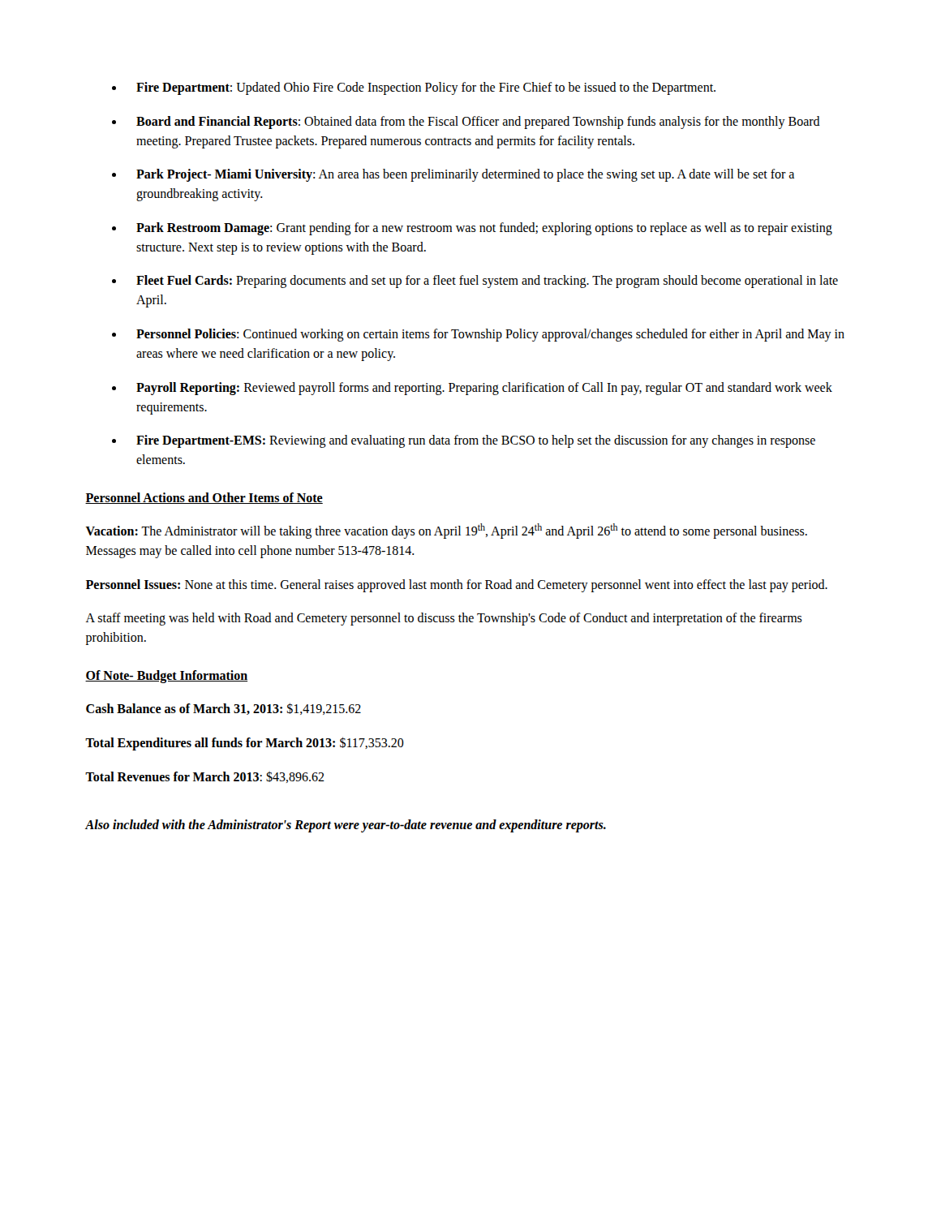Fire Department: Updated Ohio Fire Code Inspection Policy for the Fire Chief to be issued to the Department.
Board and Financial Reports: Obtained data from the Fiscal Officer and prepared Township funds analysis for the monthly Board meeting. Prepared Trustee packets. Prepared numerous contracts and permits for facility rentals.
Park Project- Miami University: An area has been preliminarily determined to place the swing set up. A date will be set for a groundbreaking activity.
Park Restroom Damage: Grant pending for a new restroom was not funded; exploring options to replace as well as to repair existing structure. Next step is to review options with the Board.
Fleet Fuel Cards: Preparing documents and set up for a fleet fuel system and tracking. The program should become operational in late April.
Personnel Policies: Continued working on certain items for Township Policy approval/changes scheduled for either in April and May in areas where we need clarification or a new policy.
Payroll Reporting: Reviewed payroll forms and reporting. Preparing clarification of Call In pay, regular OT and standard work week requirements.
Fire Department-EMS: Reviewing and evaluating run data from the BCSO to help set the discussion for any changes in response elements.
Personnel Actions and Other Items of Note
Vacation: The Administrator will be taking three vacation days on April 19th, April 24th and April 26th to attend to some personal business. Messages may be called into cell phone number 513-478-1814.
Personnel Issues: None at this time. General raises approved last month for Road and Cemetery personnel went into effect the last pay period.
A staff meeting was held with Road and Cemetery personnel to discuss the Township's Code of Conduct and interpretation of the firearms prohibition.
Of Note- Budget Information
Cash Balance as of March 31, 2013: $1,419,215.62
Total Expenditures all funds for March 2013: $117,353.20
Total Revenues for March 2013: $43,896.62
Also included with the Administrator's Report were year-to-date revenue and expenditure reports.